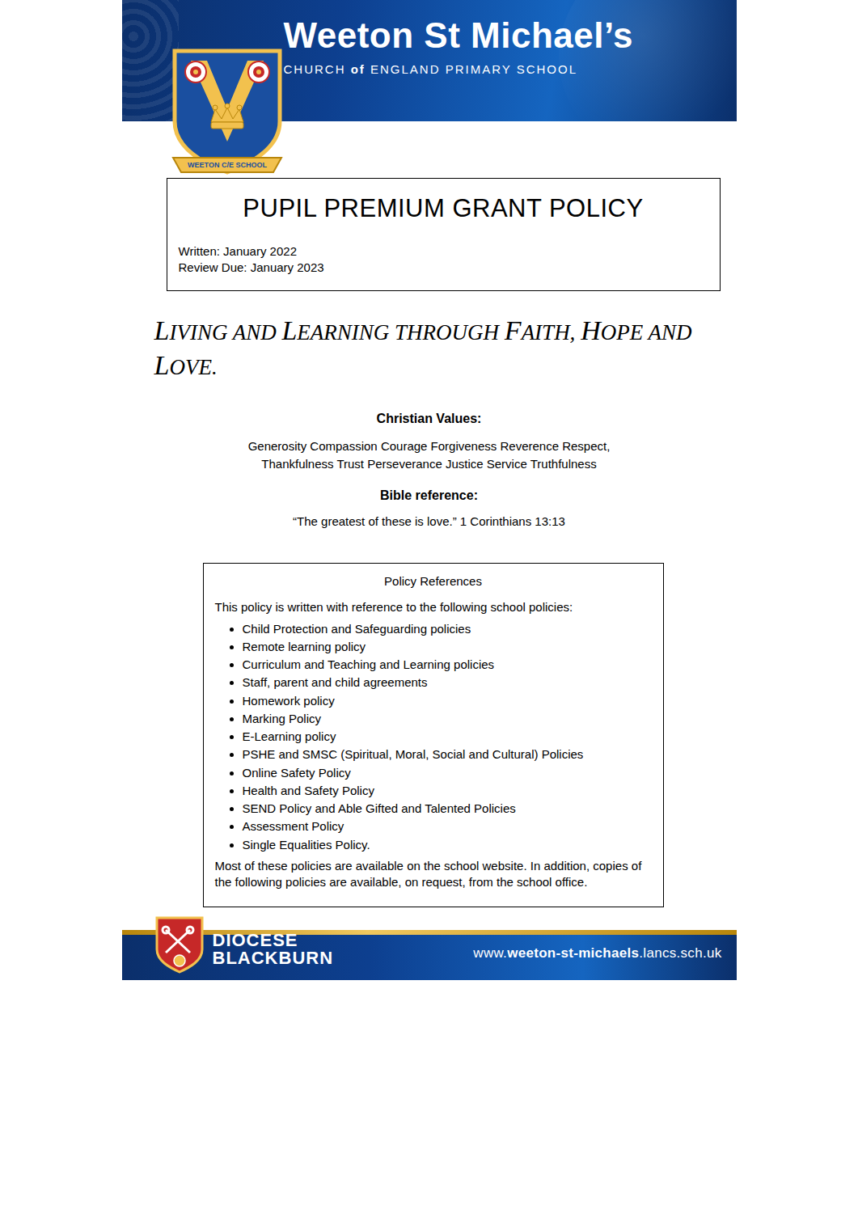Weeton St Michael’s
CHURCH of ENGLAND PRIMARY SCHOOL
WEETON C/E SCHOOL
PUPIL PREMIUM GRANT POLICY
Written: January 2022
Review Due: January 2023
LIVING AND LEARNING THROUGH FAITH, HOPE AND LOVE.
Christian Values:
Generosity Compassion Courage Forgiveness Reverence Respect,
Thankfulness Trust Perseverance Justice Service Truthfulness
Bible reference:
“The greatest of these is love.” 1 Corinthians 13:13
Policy References
This policy is written with reference to the following school policies:
Child Protection and Safeguarding policies
Remote learning policy
Curriculum and Teaching and Learning policies
Staff, parent and child agreements
Homework policy
Marking Policy
E-Learning policy
PSHE and SMSC (Spiritual, Moral, Social and Cultural) Policies
Online Safety Policy
Health and Safety Policy
SEND Policy and Able Gifted and Talented Policies
Assessment Policy
Single Equalities Policy.
Most of these policies are available on the school website. In addition, copies of the following policies are available, on request, from the school office.
THE DIOCESE BLACKBURN
www.weeton-st-michaels.lancs.sch.uk